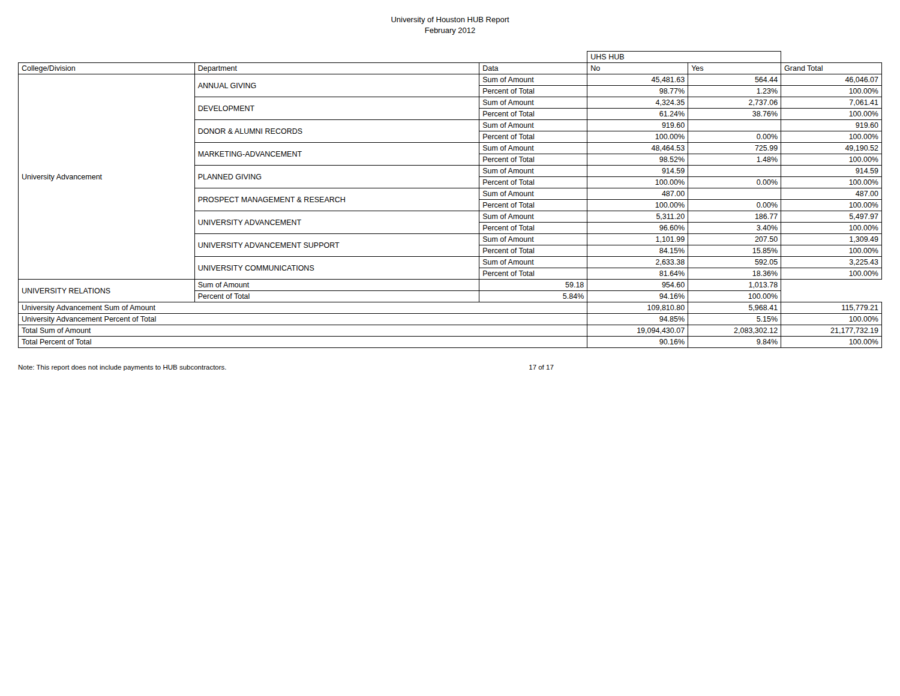University of Houston HUB Report
February 2012
| | | | UHS HUB | |
| --- | --- | --- | --- | --- |
| College/Division | Department | Data | No | Yes | Grand Total |
| University Advancement | ANNUAL GIVING | Sum of Amount | 45,481.63 | 564.44 | 46,046.07 |
| Percent of Total | 98.77% | 1.23% | 100.00% |
| DEVELOPMENT | Sum of Amount | 4,324.35 | 2,737.06 | 7,061.41 |
| Percent of Total | 61.24% | 38.76% | 100.00% |
| DONOR & ALUMNI RECORDS | Sum of Amount | 919.60 | | 919.60 |
| Percent of Total | 100.00% | 0.00% | 100.00% |
| MARKETING-ADVANCEMENT | Sum of Amount | 48,464.53 | 725.99 | 49,190.52 |
| Percent of Total | 98.52% | 1.48% | 100.00% |
| PLANNED GIVING | Sum of Amount | 914.59 | | 914.59 |
| Percent of Total | 100.00% | 0.00% | 100.00% |
| PROSPECT MANAGEMENT & RESEARCH | Sum of Amount | 487.00 | | 487.00 |
| Percent of Total | 100.00% | 0.00% | 100.00% |
| UNIVERSITY ADVANCEMENT | Sum of Amount | 5,311.20 | 186.77 | 5,497.97 |
| Percent of Total | 96.60% | 3.40% | 100.00% |
| UNIVERSITY ADVANCEMENT SUPPORT | Sum of Amount | 1,101.99 | 207.50 | 1,309.49 |
| Percent of Total | 84.15% | 15.85% | 100.00% |
| UNIVERSITY COMMUNICATIONS | Sum of Amount | 2,633.38 | 592.05 | 3,225.43 |
| Percent of Total | 81.64% | 18.36% | 100.00% |
| UNIVERSITY RELATIONS | Sum of Amount | 59.18 | 954.60 | 1,013.78 |
| Percent of Total | 5.84% | 94.16% | 100.00% |
| University Advancement Sum of Amount | 109,810.80 | 5,968.41 | 115,779.21 |
| University Advancement Percent of Total | 94.85% | 5.15% | 100.00% |
| Total Sum of Amount | 19,094,430.07 | 2,083,302.12 | 21,177,732.19 |
| Total Percent of Total | 90.16% | 9.84% | 100.00% |
Note: This report does not include payments to HUB subcontractors.
17 of 17